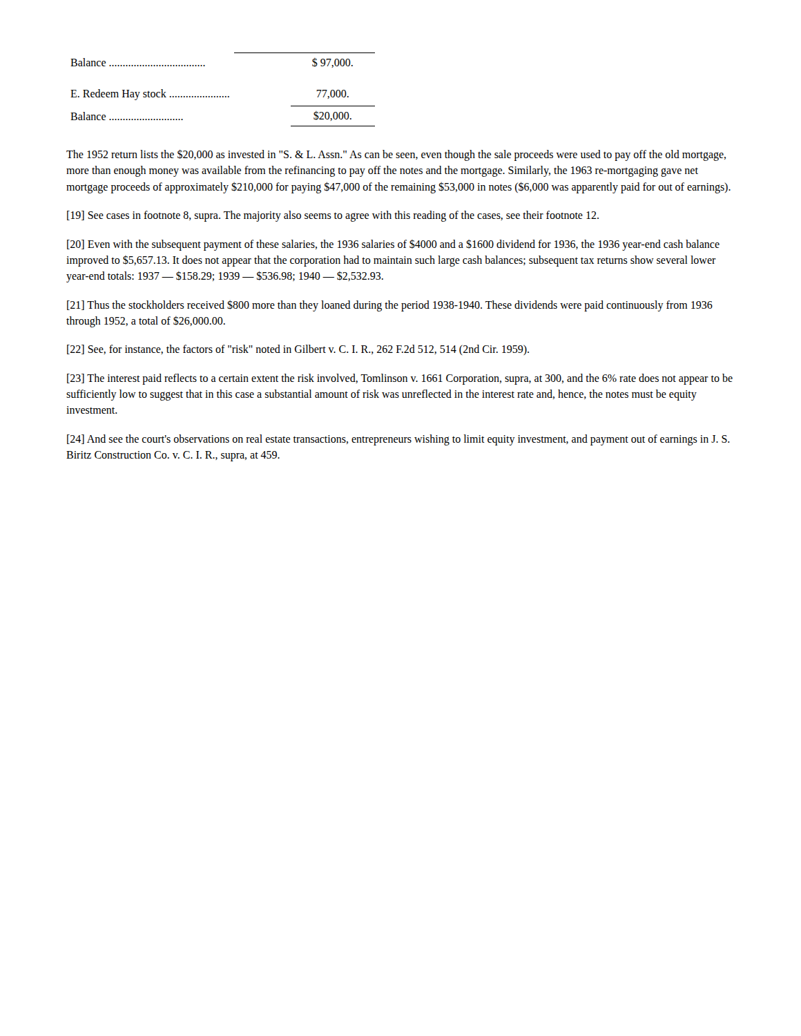| Balance ................................... | | $ 97,000. |
| E. Redeem Hay stock ...................... | | 77,000. |
| Balance ........................... | | $20,000. |
The 1952 return lists the $20,000 as invested in "S. & L. Assn." As can be seen, even though the sale proceeds were used to pay off the old mortgage, more than enough money was available from the refinancing to pay off the notes and the mortgage. Similarly, the 1963 re-mortgaging gave net mortgage proceeds of approximately $210,000 for paying $47,000 of the remaining $53,000 in notes ($6,000 was apparently paid for out of earnings).
[19] See cases in footnote 8, supra. The majority also seems to agree with this reading of the cases, see their footnote 12.
[20] Even with the subsequent payment of these salaries, the 1936 salaries of $4000 and a $1600 dividend for 1936, the 1936 year-end cash balance improved to $5,657.13. It does not appear that the corporation had to maintain such large cash balances; subsequent tax returns show several lower year-end totals: 1937 — $158.29; 1939 — $536.98; 1940 — $2,532.93.
[21] Thus the stockholders received $800 more than they loaned during the period 1938-1940. These dividends were paid continuously from 1936 through 1952, a total of $26,000.00.
[22] See, for instance, the factors of "risk" noted in Gilbert v. C. I. R., 262 F.2d 512, 514 (2nd Cir. 1959).
[23] The interest paid reflects to a certain extent the risk involved, Tomlinson v. 1661 Corporation, supra, at 300, and the 6% rate does not appear to be sufficiently low to suggest that in this case a substantial amount of risk was unreflected in the interest rate and, hence, the notes must be equity investment.
[24] And see the court's observations on real estate transactions, entrepreneurs wishing to limit equity investment, and payment out of earnings in J. S. Biritz Construction Co. v. C. I. R., supra, at 459.